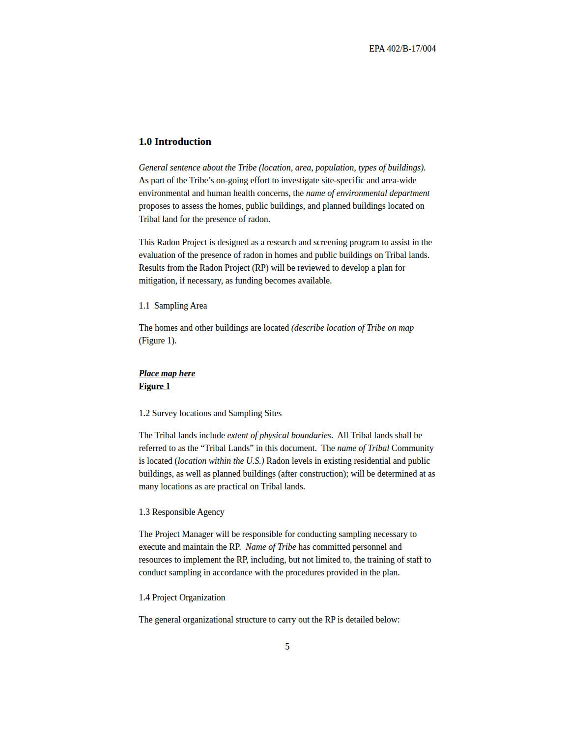EPA 402/B-17/004
1.0 Introduction
General sentence about the Tribe (location, area, population, types of buildings). As part of the Tribe’s on-going effort to investigate site-specific and area-wide environmental and human health concerns, the name of environmental department proposes to assess the homes, public buildings, and planned buildings located on Tribal land for the presence of radon.
This Radon Project is designed as a research and screening program to assist in the evaluation of the presence of radon in homes and public buildings on Tribal lands. Results from the Radon Project (RP) will be reviewed to develop a plan for mitigation, if necessary, as funding becomes available.
1.1 Sampling Area
The homes and other buildings are located (describe location of Tribe on map (Figure 1).
Place map here
Figure 1
1.2 Survey locations and Sampling Sites
The Tribal lands include extent of physical boundaries. All Tribal lands shall be referred to as the “Tribal Lands” in this document. The name of Tribal Community is located (location within the U.S.) Radon levels in existing residential and public buildings, as well as planned buildings (after construction); will be determined at as many locations as are practical on Tribal lands.
1.3 Responsible Agency
The Project Manager will be responsible for conducting sampling necessary to execute and maintain the RP. Name of Tribe has committed personnel and resources to implement the RP, including, but not limited to, the training of staff to conduct sampling in accordance with the procedures provided in the plan.
1.4 Project Organization
The general organizational structure to carry out the RP is detailed below:
5